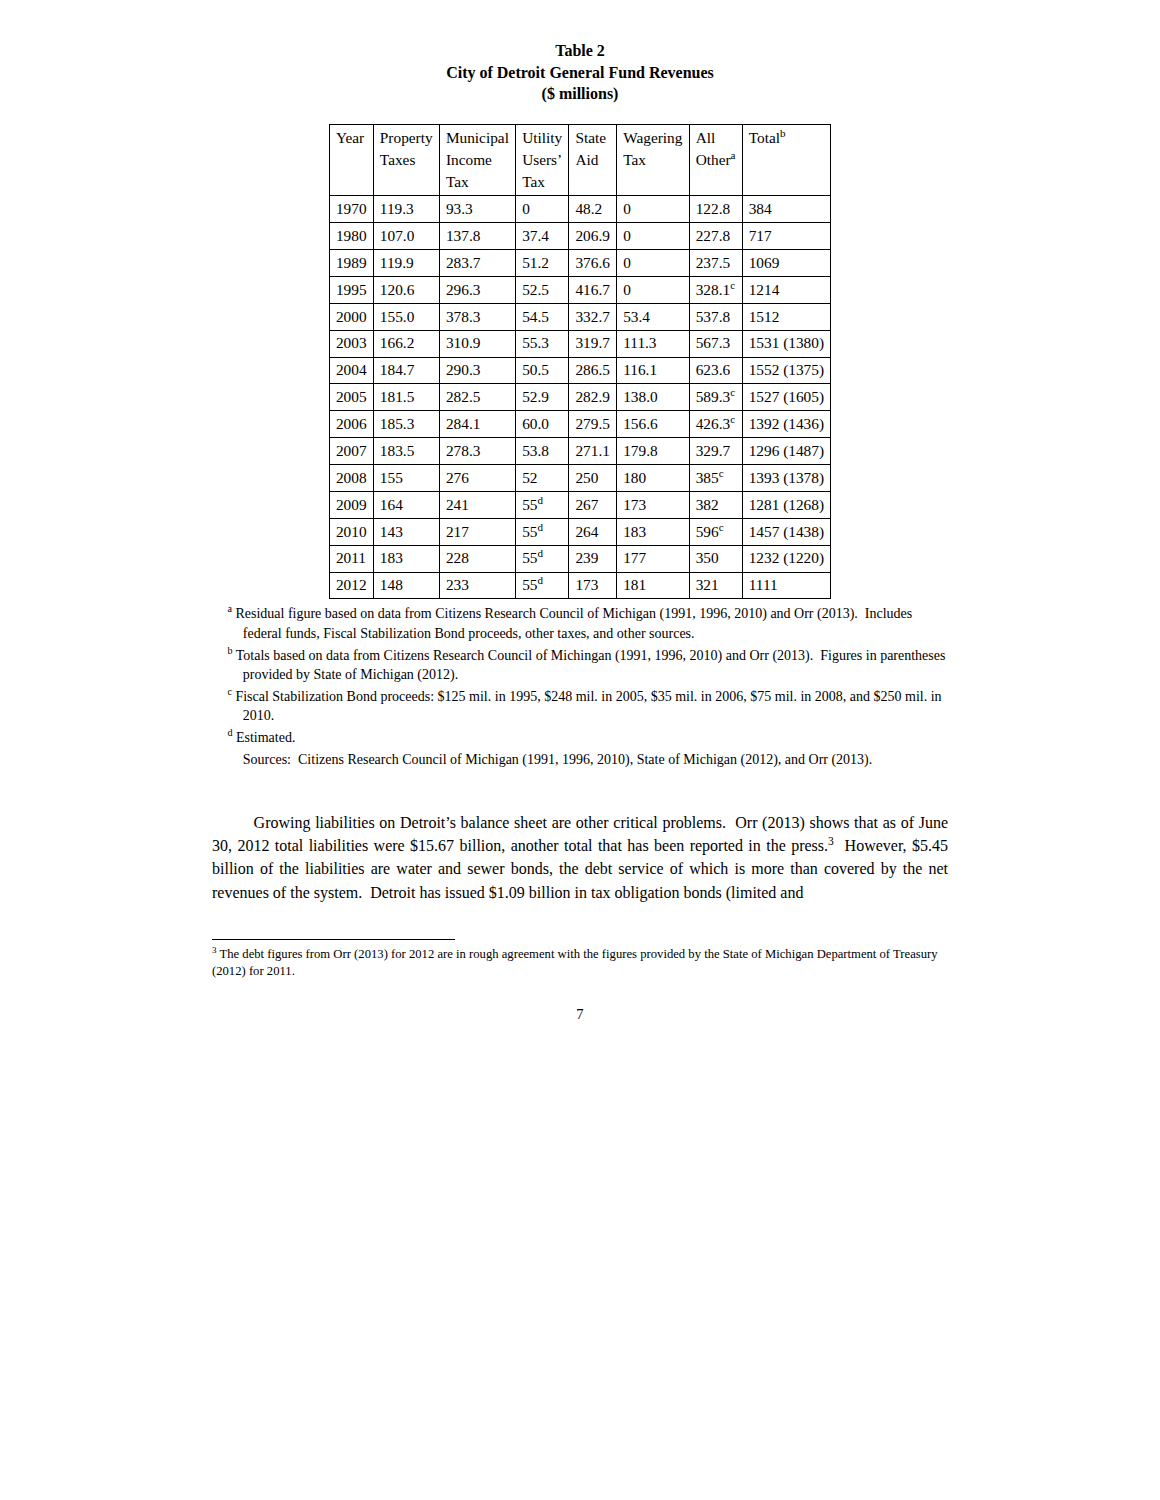Table 2
City of Detroit General Fund Revenues
($ millions)
| Year | Property Taxes | Municipal Income Tax | Utility Users’ Tax | State Aid | Wagering Tax | All Other a | Total b |
| --- | --- | --- | --- | --- | --- | --- | --- |
| 1970 | 119.3 | 93.3 | 0 | 48.2 | 0 | 122.8 | 384 |
| 1980 | 107.0 | 137.8 | 37.4 | 206.9 | 0 | 227.8 | 717 |
| 1989 | 119.9 | 283.7 | 51.2 | 376.6 | 0 | 237.5 | 1069 |
| 1995 | 120.6 | 296.3 | 52.5 | 416.7 | 0 | 328.1 c | 1214 |
| 2000 | 155.0 | 378.3 | 54.5 | 332.7 | 53.4 | 537.8 | 1512 |
| 2003 | 166.2 | 310.9 | 55.3 | 319.7 | 111.3 | 567.3 | 1531 (1380) |
| 2004 | 184.7 | 290.3 | 50.5 | 286.5 | 116.1 | 623.6 | 1552 (1375) |
| 2005 | 181.5 | 282.5 | 52.9 | 282.9 | 138.0 | 589.3 c | 1527 (1605) |
| 2006 | 185.3 | 284.1 | 60.0 | 279.5 | 156.6 | 426.3 c | 1392 (1436) |
| 2007 | 183.5 | 278.3 | 53.8 | 271.1 | 179.8 | 329.7 | 1296 (1487) |
| 2008 | 155 | 276 | 52 | 250 | 180 | 385 c | 1393 (1378) |
| 2009 | 164 | 241 | 55 d | 267 | 173 | 382 | 1281 (1268) |
| 2010 | 143 | 217 | 55 d | 264 | 183 | 596 c | 1457 (1438) |
| 2011 | 183 | 228 | 55 d | 239 | 177 | 350 | 1232 (1220) |
| 2012 | 148 | 233 | 55 d | 173 | 181 | 321 | 1111 |
a Residual figure based on data from Citizens Research Council of Michigan (1991, 1996, 2010) and Orr (2013). Includes federal funds, Fiscal Stabilization Bond proceeds, other taxes, and other sources.
b Totals based on data from Citizens Research Council of Michingan (1991, 1996, 2010) and Orr (2013). Figures in parentheses provided by State of Michigan (2012).
c Fiscal Stabilization Bond proceeds: $125 mil. in 1995, $248 mil. in 2005, $35 mil. in 2006, $75 mil. in 2008, and $250 mil. in 2010.
d Estimated.
Sources: Citizens Research Council of Michigan (1991, 1996, 2010), State of Michigan (2012), and Orr (2013).
Growing liabilities on Detroit’s balance sheet are other critical problems. Orr (2013) shows that as of June 30, 2012 total liabilities were $15.67 billion, another total that has been reported in the press.3 However, $5.45 billion of the liabilities are water and sewer bonds, the debt service of which is more than covered by the net revenues of the system. Detroit has issued $1.09 billion in tax obligation bonds (limited and
3 The debt figures from Orr (2013) for 2012 are in rough agreement with the figures provided by the State of Michigan Department of Treasury (2012) for 2011.
7